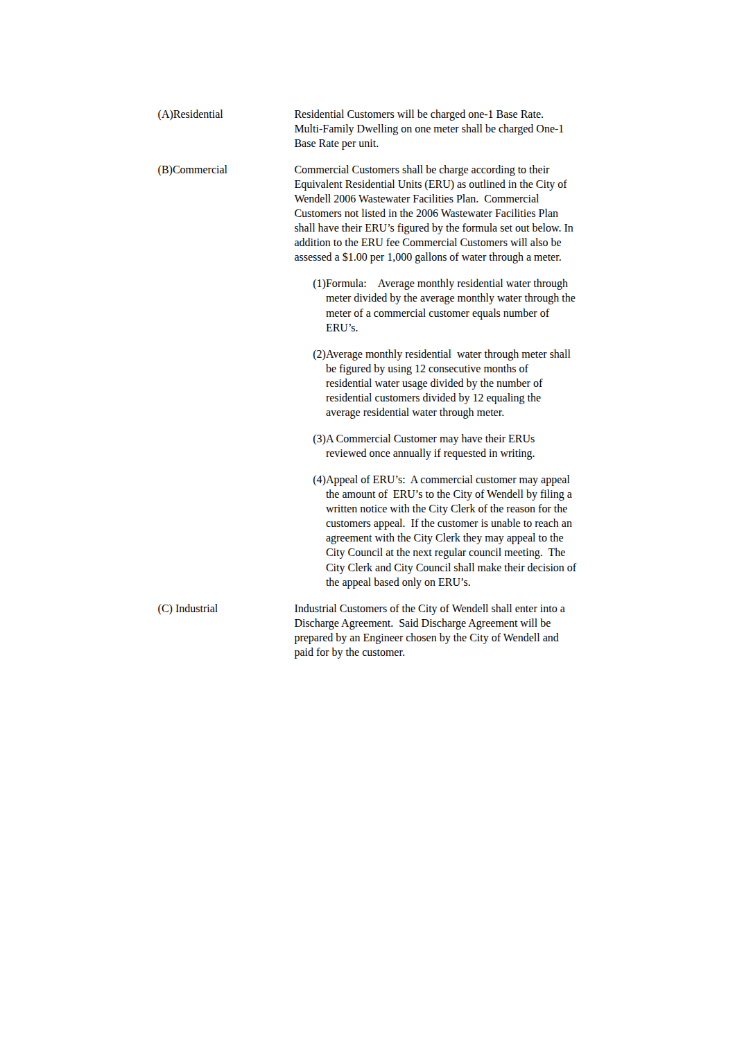(A)Residential
Residential Customers will be charged one-1 Base Rate. Multi-Family Dwelling on one meter shall be charged One-1 Base Rate per unit.
(B)Commercial
Commercial Customers shall be charge according to their Equivalent Residential Units (ERU) as outlined in the City of Wendell 2006 Wastewater Facilities Plan. Commercial Customers not listed in the 2006 Wastewater Facilities Plan shall have their ERU’s figured by the formula set out below. In addition to the ERU fee Commercial Customers will also be assessed a $1.00 per 1,000 gallons of water through a meter.
(1) Formula: Average monthly residential water through meter divided by the average monthly water through the meter of a commercial customer equals number of ERU’s.
(2) Average monthly residential water through meter shall be figured by using 12 consecutive months of residential water usage divided by the number of residential customers divided by 12 equaling the average residential water through meter.
(3) A Commercial Customer may have their ERUs reviewed once annually if requested in writing.
(4) Appeal of ERU’s: A commercial customer may appeal the amount of ERU’s to the City of Wendell by filing a written notice with the City Clerk of the reason for the customers appeal. If the customer is unable to reach an agreement with the City Clerk they may appeal to the City Council at the next regular council meeting. The City Clerk and City Council shall make their decision of the appeal based only on ERU’s.
(C) Industrial
Industrial Customers of the City of Wendell shall enter into a Discharge Agreement. Said Discharge Agreement will be prepared by an Engineer chosen by the City of Wendell and paid for by the customer.